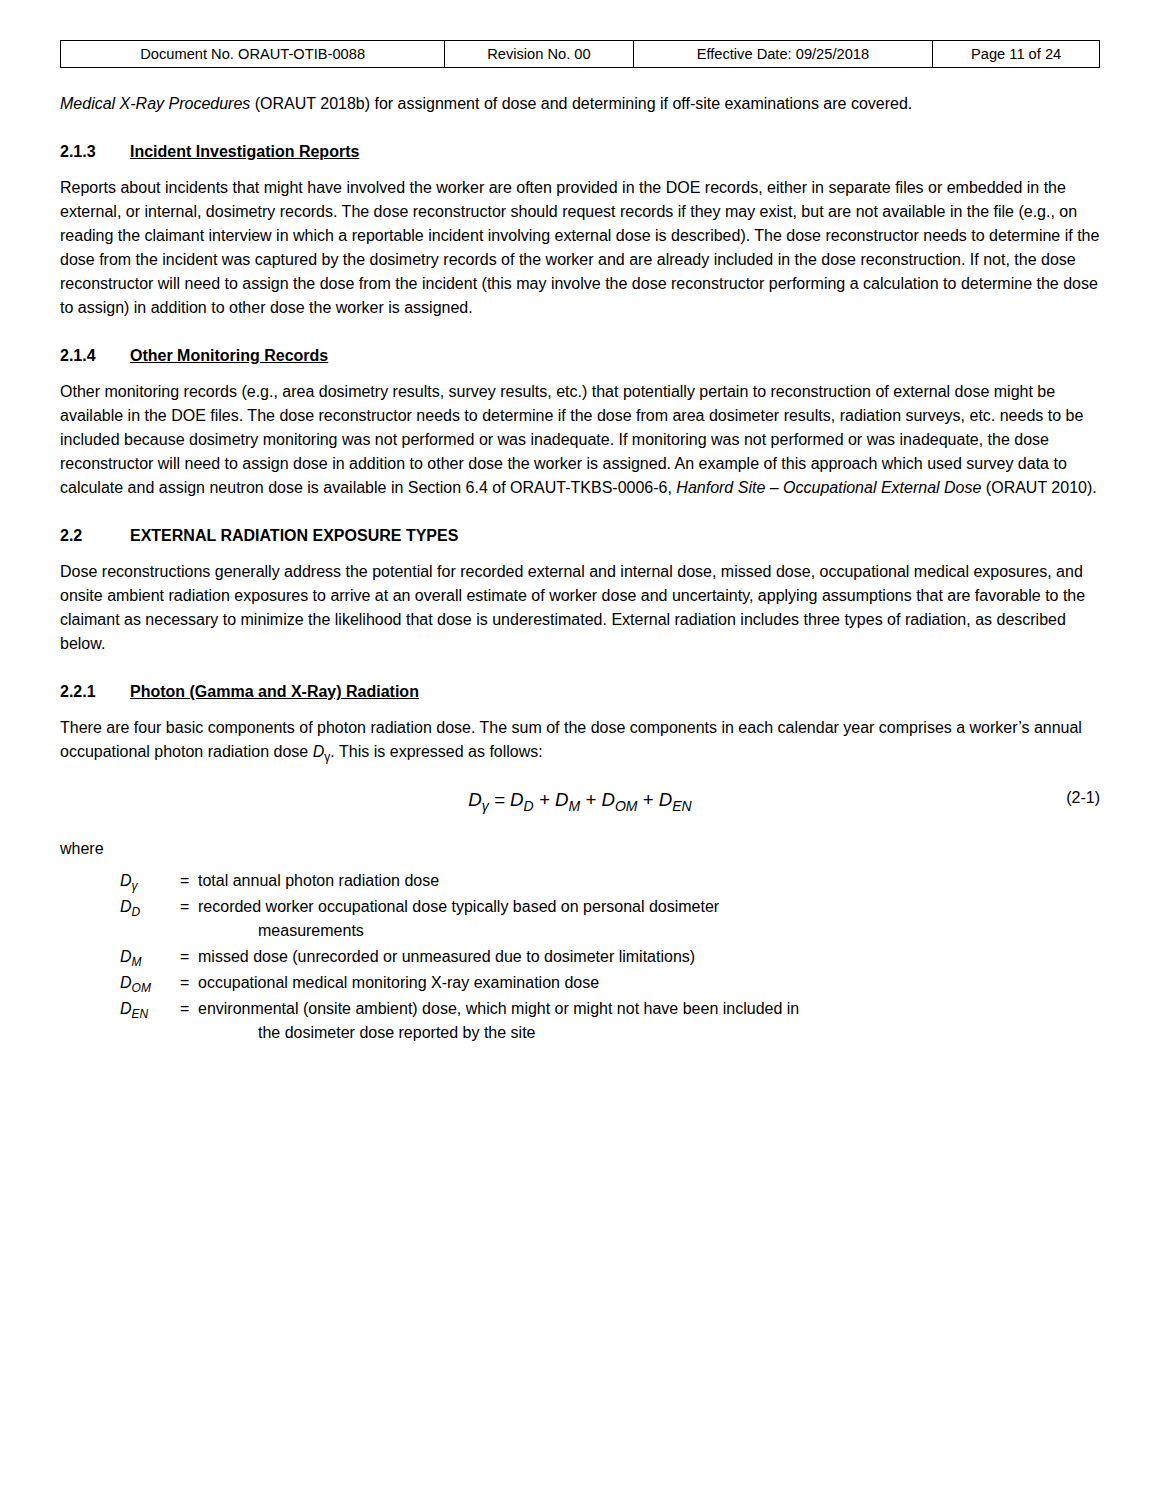| Document No. ORAUT-OTIB-0088 | Revision No. 00 | Effective Date: 09/25/2018 | Page 11 of 24 |
Medical X-Ray Procedures (ORAUT 2018b) for assignment of dose and determining if off-site examinations are covered.
2.1.3 Incident Investigation Reports
Reports about incidents that might have involved the worker are often provided in the DOE records, either in separate files or embedded in the external, or internal, dosimetry records. The dose reconstructor should request records if they may exist, but are not available in the file (e.g., on reading the claimant interview in which a reportable incident involving external dose is described). The dose reconstructor needs to determine if the dose from the incident was captured by the dosimetry records of the worker and are already included in the dose reconstruction. If not, the dose reconstructor will need to assign the dose from the incident (this may involve the dose reconstructor performing a calculation to determine the dose to assign) in addition to other dose the worker is assigned.
2.1.4 Other Monitoring Records
Other monitoring records (e.g., area dosimetry results, survey results, etc.) that potentially pertain to reconstruction of external dose might be available in the DOE files. The dose reconstructor needs to determine if the dose from area dosimeter results, radiation surveys, etc. needs to be included because dosimetry monitoring was not performed or was inadequate. If monitoring was not performed or was inadequate, the dose reconstructor will need to assign dose in addition to other dose the worker is assigned. An example of this approach which used survey data to calculate and assign neutron dose is available in Section 6.4 of ORAUT-TKBS-0006-6, Hanford Site – Occupational External Dose (ORAUT 2010).
2.2 EXTERNAL RADIATION EXPOSURE TYPES
Dose reconstructions generally address the potential for recorded external and internal dose, missed dose, occupational medical exposures, and onsite ambient radiation exposures to arrive at an overall estimate of worker dose and uncertainty, applying assumptions that are favorable to the claimant as necessary to minimize the likelihood that dose is underestimated. External radiation includes three types of radiation, as described below.
2.2.1 Photon (Gamma and X-Ray) Radiation
There are four basic components of photon radiation dose. The sum of the dose components in each calendar year comprises a worker’s annual occupational photon radiation dose Dγ. This is expressed as follows:
Dγ = DD + DM + DOM + DEN (2-1)
where
Dγ
=total annual photon radiation dose
DD
=recorded worker occupational dose typically based on personal dosimeter
measurements
DM
=missed dose (unrecorded or unmeasured due to dosimeter limitations)
DOM
=occupational medical monitoring X-ray examination dose
DEN
=environmental (onsite ambient) dose, which might or might not have been included in
the dosimeter dose reported by the site